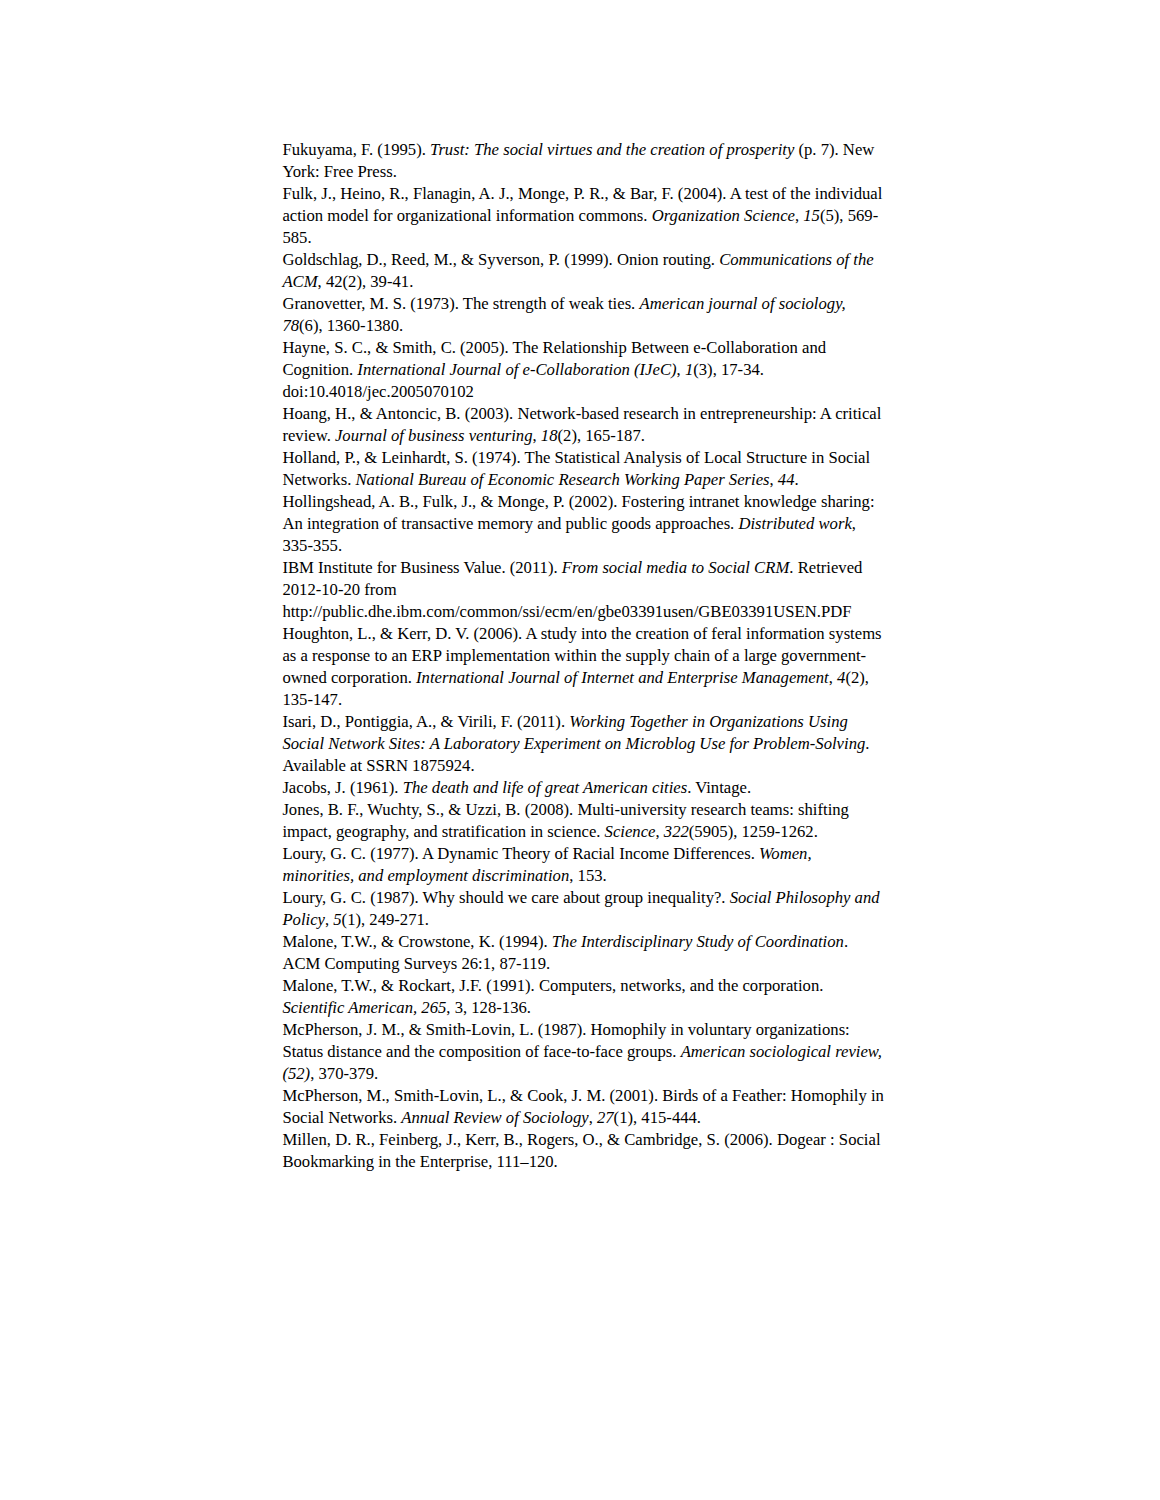Fukuyama, F. (1995). Trust: The social virtues and the creation of prosperity (p. 7). New York: Free Press.
Fulk, J., Heino, R., Flanagin, A. J., Monge, P. R., & Bar, F. (2004). A test of the individual action model for organizational information commons. Organization Science, 15(5), 569-585.
Goldschlag, D., Reed, M., & Syverson, P. (1999). Onion routing. Communications of the ACM, 42(2), 39-41.
Granovetter, M. S. (1973). The strength of weak ties. American journal of sociology, 78(6), 1360-1380.
Hayne, S. C., & Smith, C. (2005). The Relationship Between e-Collaboration and Cognition. International Journal of e-Collaboration (IJeC), 1(3), 17-34. doi:10.4018/jec.2005070102
Hoang, H., & Antoncic, B. (2003). Network-based research in entrepreneurship: A critical review. Journal of business venturing, 18(2), 165-187.
Holland, P., & Leinhardt, S. (1974). The Statistical Analysis of Local Structure in Social Networks. National Bureau of Economic Research Working Paper Series, 44.
Hollingshead, A. B., Fulk, J., & Monge, P. (2002). Fostering intranet knowledge sharing: An integration of transactive memory and public goods approaches. Distributed work, 335-355.
IBM Institute for Business Value. (2011). From social media to Social CRM. Retrieved 2012-10-20 from
http://public.dhe.ibm.com/common/ssi/ecm/en/gbe03391usen/GBE03391USEN.PDF
Houghton, L., & Kerr, D. V. (2006). A study into the creation of feral information systems as a response to an ERP implementation within the supply chain of a large government-owned corporation. International Journal of Internet and Enterprise Management, 4(2), 135-147.
Isari, D., Pontiggia, A., & Virili, F. (2011). Working Together in Organizations Using Social Network Sites: A Laboratory Experiment on Microblog Use for Problem-Solving. Available at SSRN 1875924.
Jacobs, J. (1961). The death and life of great American cities. Vintage.
Jones, B. F., Wuchty, S., & Uzzi, B. (2008). Multi-university research teams: shifting impact, geography, and stratification in science. Science, 322(5905), 1259-1262.
Loury, G. C. (1977). A Dynamic Theory of Racial Income Differences. Women, minorities, and employment discrimination, 153.
Loury, G. C. (1987). Why should we care about group inequality?. Social Philosophy and Policy, 5(1), 249-271.
Malone, T.W., & Crowstone, K. (1994). The Interdisciplinary Study of Coordination. ACM Computing Surveys 26:1, 87-119.
Malone, T.W., & Rockart, J.F. (1991). Computers, networks, and the corporation. Scientific American, 265, 3, 128-136.
McPherson, J. M., & Smith-Lovin, L. (1987). Homophily in voluntary organizations: Status distance and the composition of face-to-face groups. American sociological review, (52), 370-379.
McPherson, M., Smith-Lovin, L., & Cook, J. M. (2001). Birds of a Feather: Homophily in Social Networks. Annual Review of Sociology, 27(1), 415-444.
Millen, D. R., Feinberg, J., Kerr, B., Rogers, O., & Cambridge, S. (2006). Dogear : Social Bookmarking in the Enterprise, 111–120.